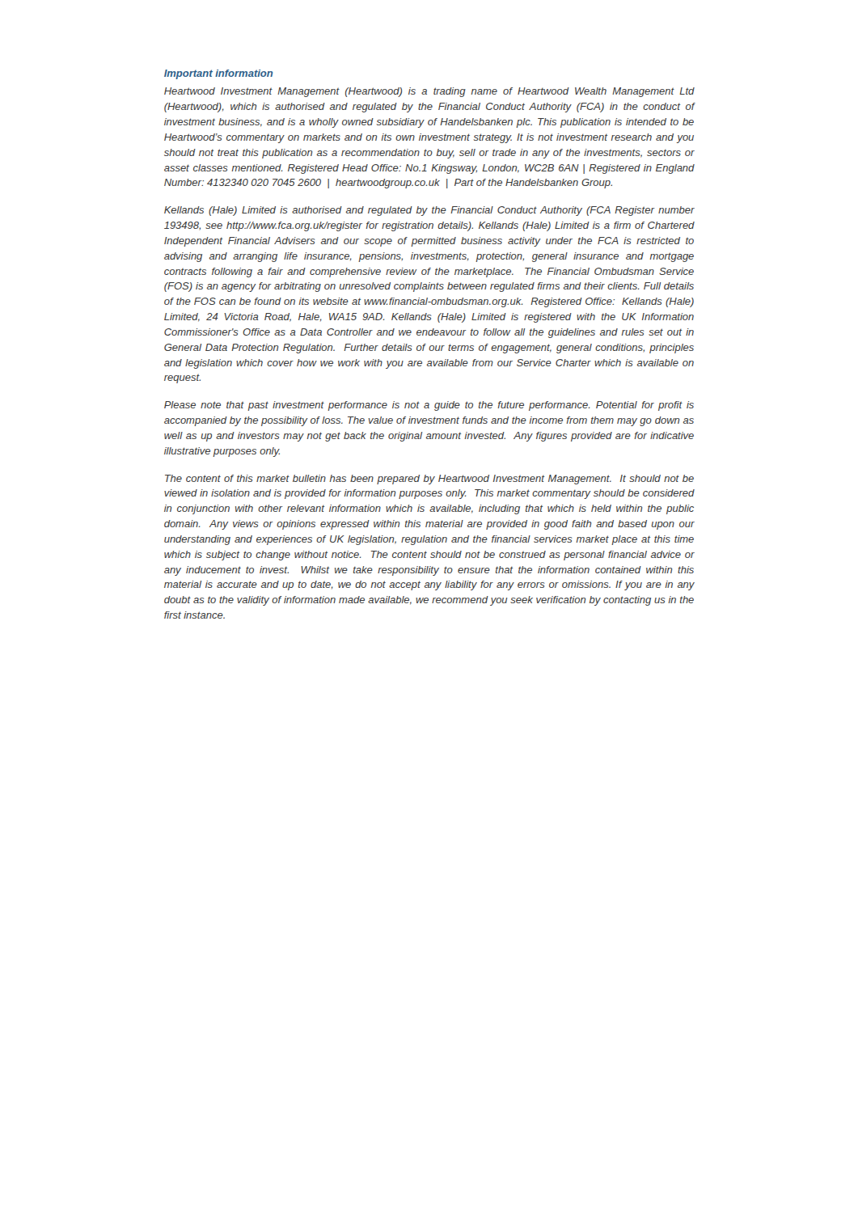Important information
Heartwood Investment Management (Heartwood) is a trading name of Heartwood Wealth Management Ltd (Heartwood), which is authorised and regulated by the Financial Conduct Authority (FCA) in the conduct of investment business, and is a wholly owned subsidiary of Handelsbanken plc. This publication is intended to be Heartwood’s commentary on markets and on its own investment strategy. It is not investment research and you should not treat this publication as a recommendation to buy, sell or trade in any of the investments, sectors or asset classes mentioned. Registered Head Office: No.1 Kingsway, London, WC2B 6AN | Registered in England Number: 4132340 020 7045 2600 | heartwoodgroup.co.uk | Part of the Handelsbanken Group.
Kellands (Hale) Limited is authorised and regulated by the Financial Conduct Authority (FCA Register number 193498, see http://www.fca.org.uk/register for registration details). Kellands (Hale) Limited is a firm of Chartered Independent Financial Advisers and our scope of permitted business activity under the FCA is restricted to advising and arranging life insurance, pensions, investments, protection, general insurance and mortgage contracts following a fair and comprehensive review of the marketplace. The Financial Ombudsman Service (FOS) is an agency for arbitrating on unresolved complaints between regulated firms and their clients. Full details of the FOS can be found on its website at www.financial-ombudsman.org.uk. Registered Office: Kellands (Hale) Limited, 24 Victoria Road, Hale, WA15 9AD. Kellands (Hale) Limited is registered with the UK Information Commissioner's Office as a Data Controller and we endeavour to follow all the guidelines and rules set out in General Data Protection Regulation. Further details of our terms of engagement, general conditions, principles and legislation which cover how we work with you are available from our Service Charter which is available on request.
Please note that past investment performance is not a guide to the future performance. Potential for profit is accompanied by the possibility of loss. The value of investment funds and the income from them may go down as well as up and investors may not get back the original amount invested. Any figures provided are for indicative illustrative purposes only.
The content of this market bulletin has been prepared by Heartwood Investment Management. It should not be viewed in isolation and is provided for information purposes only. This market commentary should be considered in conjunction with other relevant information which is available, including that which is held within the public domain. Any views or opinions expressed within this material are provided in good faith and based upon our understanding and experiences of UK legislation, regulation and the financial services market place at this time which is subject to change without notice. The content should not be construed as personal financial advice or any inducement to invest. Whilst we take responsibility to ensure that the information contained within this material is accurate and up to date, we do not accept any liability for any errors or omissions. If you are in any doubt as to the validity of information made available, we recommend you seek verification by contacting us in the first instance.